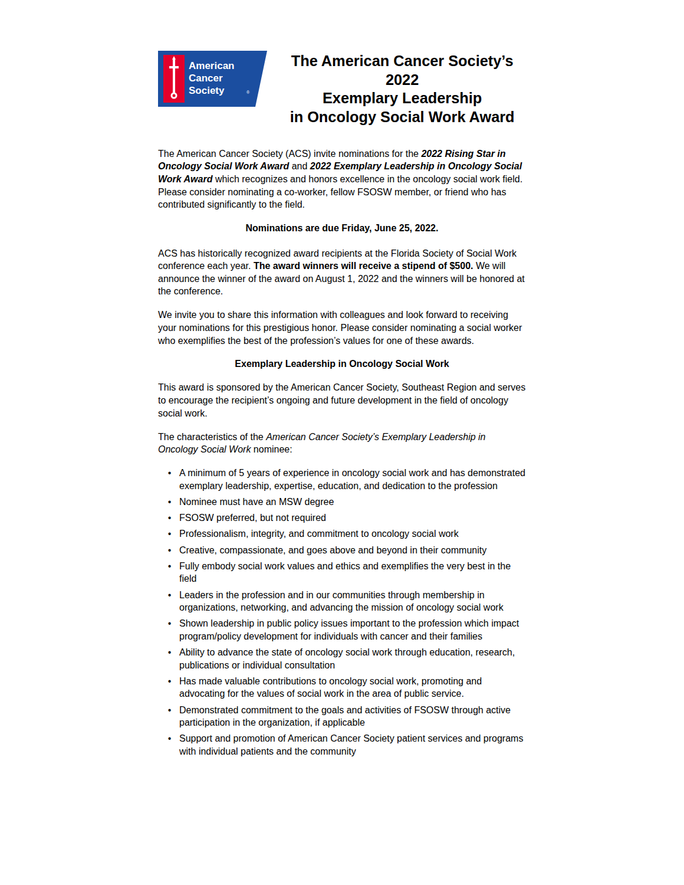American Cancer Society American Cancer Society ®
The American Cancer Society’s 2022
Exemplary Leadership
in Oncology Social Work Award
The American Cancer Society (ACS) invite nominations for the 2022 Rising Star in Oncology Social Work Award and 2022 Exemplary Leadership in Oncology Social Work Award which recognizes and honors excellence in the oncology social work field. Please consider nominating a co-worker, fellow FSOSW member, or friend who has contributed significantly to the field.
Nominations are due Friday, June 25, 2022.
ACS has historically recognized award recipients at the Florida Society of Social Work conference each year. The award winners will receive a stipend of $500. We will announce the winner of the award on August 1, 2022 and the winners will be honored at the conference.
We invite you to share this information with colleagues and look forward to receiving your nominations for this prestigious honor. Please consider nominating a social worker who exemplifies the best of the profession’s values for one of these awards.
Exemplary Leadership in Oncology Social Work
This award is sponsored by the American Cancer Society, Southeast Region and serves to encourage the recipient’s ongoing and future development in the field of oncology social work.
The characteristics of the American Cancer Society’s Exemplary Leadership in Oncology Social Work nominee:
A minimum of 5 years of experience in oncology social work and has demonstrated exemplary leadership, expertise, education, and dedication to the profession
Nominee must have an MSW degree
FSOSW preferred, but not required
Professionalism, integrity, and commitment to oncology social work
Creative, compassionate, and goes above and beyond in their community
Fully embody social work values and ethics and exemplifies the very best in the field
Leaders in the profession and in our communities through membership in organizations, networking, and advancing the mission of oncology social work
Shown leadership in public policy issues important to the profession which impact program/policy development for individuals with cancer and their families
Ability to advance the state of oncology social work through education, research, publications or individual consultation
Has made valuable contributions to oncology social work, promoting and advocating for the values of social work in the area of public service.
Demonstrated commitment to the goals and activities of FSOSW through active participation in the organization, if applicable
Support and promotion of American Cancer Society patient services and programs with individual patients and the community